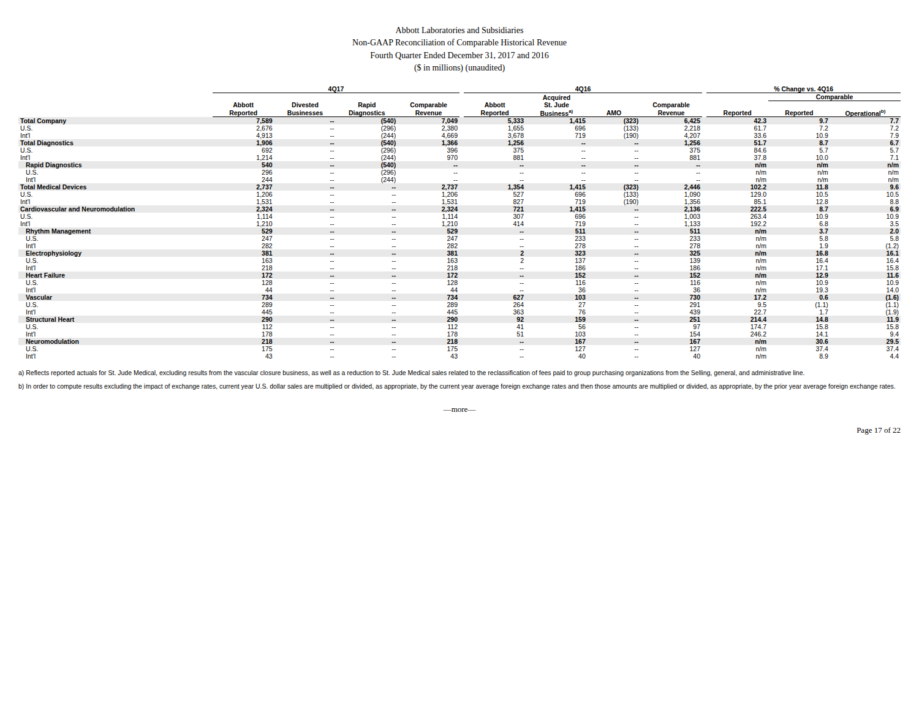Abbott Laboratories and Subsidiaries
Non-GAAP Reconciliation of Comparable Historical Revenue
Fourth Quarter Ended December 31, 2017 and 2016
($ in millions) (unaudited)
| | 4Q17 | | 4Q16 | | % Change vs. 4Q16 |
| --- | --- | --- | --- | --- | --- |
| | | | | | | | Acquired | | | | | Comparable |
| | Abbott | Divested | Rapid | Comparable | | Abbott | St. Jude | | Comparable | | | | |
| | Reported | Businesses | Diagnostics | Revenue | | Reported | Business a) | AMO | Revenue | | Reported | Reported | Operational b) |
| Total Company | 7,589 | -- | (540) | 7,049 | | 5,333 | 1,415 | (323) | 6,425 | | 42.3 | 9.7 | 7.7 |
| U.S. | 2,676 | -- | (296) | 2,380 | | 1,655 | 696 | (133) | 2,218 | | 61.7 | 7.2 | 7.2 |
| Int'l | 4,913 | -- | (244) | 4,669 | | 3,678 | 719 | (190) | 4,207 | | 33.6 | 10.9 | 7.9 |
| Total Diagnostics | 1,906 | -- | (540) | 1,366 | | 1,256 | -- | -- | 1,256 | | 51.7 | 8.7 | 6.7 |
| U.S. | 692 | -- | (296) | 396 | | 375 | -- | -- | 375 | | 84.6 | 5.7 | 5.7 |
| Int'l | 1,214 | -- | (244) | 970 | | 881 | -- | -- | 881 | | 37.8 | 10.0 | 7.1 |
| Rapid Diagnostics | 540 | -- | (540) | -- | | -- | -- | -- | -- | | n/m | n/m | n/m |
| U.S. | 296 | -- | (296) | -- | | -- | -- | -- | -- | | n/m | n/m | n/m |
| Int'l | 244 | -- | (244) | -- | | -- | -- | -- | -- | | n/m | n/m | n/m |
| Total Medical Devices | 2,737 | -- | -- | 2,737 | | 1,354 | 1,415 | (323) | 2,446 | | 102.2 | 11.8 | 9.6 |
| U.S. | 1,206 | -- | -- | 1,206 | | 527 | 696 | (133) | 1,090 | | 129.0 | 10.5 | 10.5 |
| Int'l | 1,531 | -- | -- | 1,531 | | 827 | 719 | (190) | 1,356 | | 85.1 | 12.8 | 8.8 |
| Cardiovascular and Neuromodulation | 2,324 | -- | -- | 2,324 | | 721 | 1,415 | -- | 2,136 | | 222.5 | 8.7 | 6.9 |
| U.S. | 1,114 | -- | -- | 1,114 | | 307 | 696 | -- | 1,003 | | 263.4 | 10.9 | 10.9 |
| Int'l | 1,210 | -- | -- | 1,210 | | 414 | 719 | -- | 1,133 | | 192.2 | 6.8 | 3.5 |
| Rhythm Management | 529 | -- | -- | 529 | | -- | 511 | -- | 511 | | n/m | 3.7 | 2.0 |
| U.S. | 247 | -- | -- | 247 | | -- | 233 | -- | 233 | | n/m | 5.8 | 5.8 |
| Int'l | 282 | -- | -- | 282 | | -- | 278 | -- | 278 | | n/m | 1.9 | (1.2) |
| Electrophysiology | 381 | -- | -- | 381 | | 2 | 323 | -- | 325 | | n/m | 16.8 | 16.1 |
| U.S. | 163 | -- | -- | 163 | | 2 | 137 | -- | 139 | | n/m | 16.4 | 16.4 |
| Int'l | 218 | -- | -- | 218 | | -- | 186 | -- | 186 | | n/m | 17.1 | 15.8 |
| Heart Failure | 172 | -- | -- | 172 | | -- | 152 | -- | 152 | | n/m | 12.9 | 11.6 |
| U.S. | 128 | -- | -- | 128 | | -- | 116 | -- | 116 | | n/m | 10.9 | 10.9 |
| Int'l | 44 | -- | -- | 44 | | -- | 36 | -- | 36 | | n/m | 19.3 | 14.0 |
| Vascular | 734 | -- | -- | 734 | | 627 | 103 | -- | 730 | | 17.2 | 0.6 | (1.6) |
| U.S. | 289 | -- | -- | 289 | | 264 | 27 | -- | 291 | | 9.5 | (1.1) | (1.1) |
| Int'l | 445 | -- | -- | 445 | | 363 | 76 | -- | 439 | | 22.7 | 1.7 | (1.9) |
| Structural Heart | 290 | -- | -- | 290 | | 92 | 159 | -- | 251 | | 214.4 | 14.8 | 11.9 |
| U.S. | 112 | -- | -- | 112 | | 41 | 56 | -- | 97 | | 174.7 | 15.8 | 15.8 |
| Int'l | 178 | -- | -- | 178 | | 51 | 103 | -- | 154 | | 246.2 | 14.1 | 9.4 |
| Neuromodulation | 218 | -- | -- | 218 | | -- | 167 | -- | 167 | | n/m | 30.6 | 29.5 |
| U.S. | 175 | -- | -- | 175 | | -- | 127 | -- | 127 | | n/m | 37.4 | 37.4 |
| Int'l | 43 | -- | -- | 43 | | -- | 40 | -- | 40 | | n/m | 8.9 | 4.4 |
a) Reflects reported actuals for St. Jude Medical, excluding results from the vascular closure business, as well as a reduction to St. Jude Medical sales related to the reclassification of fees paid to group purchasing organizations from the Selling, general, and administrative line.
b) In order to compute results excluding the impact of exchange rates, current year U.S. dollar sales are multiplied or divided, as appropriate, by the current year average foreign exchange rates and then those amounts are multiplied or divided, as appropriate, by the prior year average foreign exchange rates.
—more—
Page 17 of 22